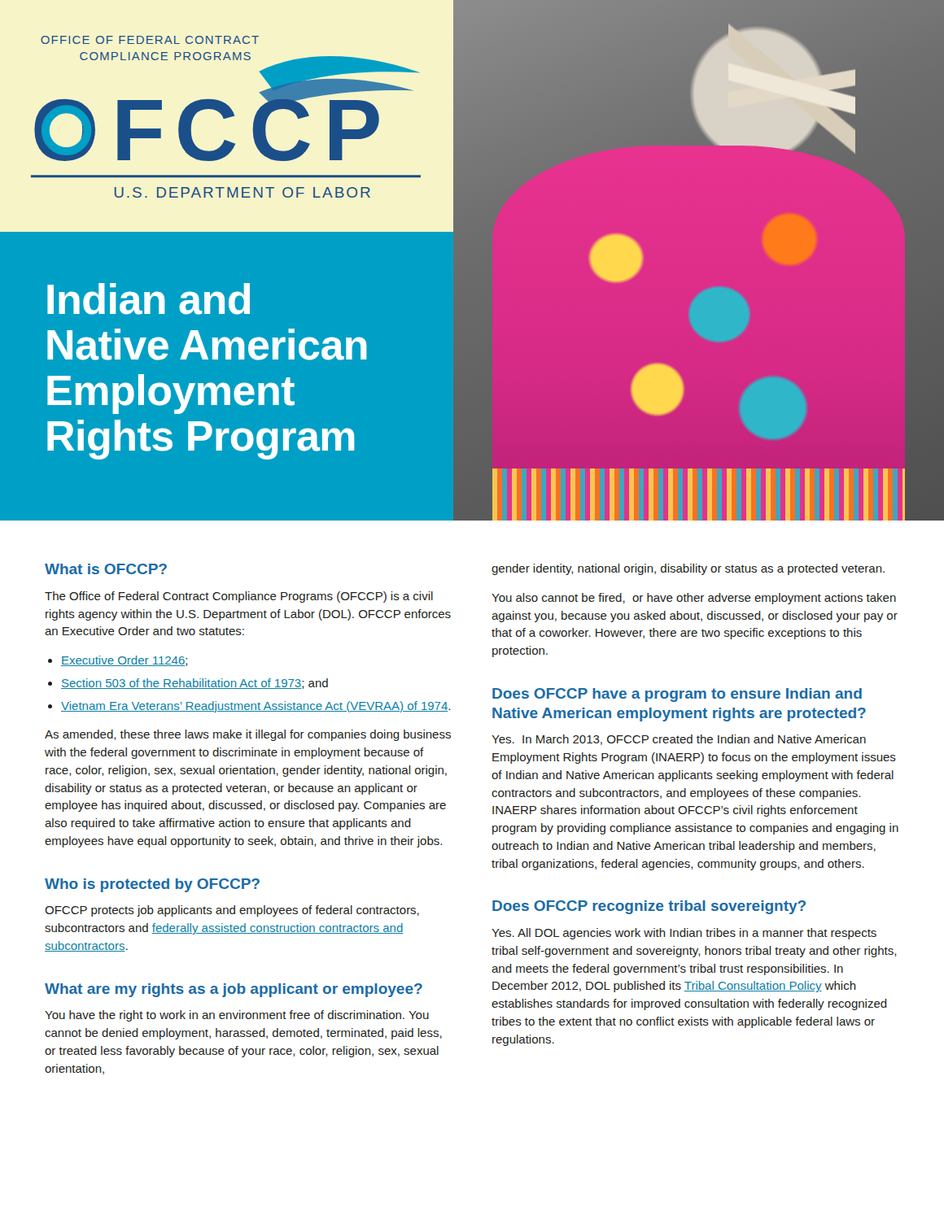OFFICE OF FEDERAL CONTRACT COMPLIANCE PROGRAMS O F C C P U.S. DEPARTMENT OF LABOR
Indian and
Native American
Employment
Rights Program
What is OFCCP?
The Office of Federal Contract Compliance Programs (OFCCP) is a civil rights agency within the U.S. Department of Labor (DOL). OFCCP enforces an Executive Order and two statutes:
Executive Order 11246;
Section 503 of the Rehabilitation Act of 1973; and
Vietnam Era Veterans’ Readjustment Assistance Act (VEVRAA) of 1974.
As amended, these three laws make it illegal for companies doing business with the federal government to discriminate in employment because of race, color, religion, sex, sexual orientation, gender identity, national origin, disability or status as a protected veteran, or because an applicant or employee has inquired about, discussed, or disclosed pay. Companies are also required to take affirmative action to ensure that applicants and employees have equal opportunity to seek, obtain, and thrive in their jobs.
Who is protected by OFCCP?
OFCCP protects job applicants and employees of federal contractors, subcontractors and federally assisted construction contractors and subcontractors.
What are my rights as a job applicant or employee?
You have the right to work in an environment free of discrimination. You cannot be denied employment, harassed, demoted, terminated, paid less, or treated less favorably because of your race, color, religion, sex, sexual orientation,
gender identity, national origin, disability or status as a protected veteran.
You also cannot be fired, or have other adverse employment actions taken against you, because you asked about, discussed, or disclosed your pay or that of a coworker. However, there are two specific exceptions to this protection.
Does OFCCP have a program to ensure Indian and Native American employment rights are protected?
Yes. In March 2013, OFCCP created the Indian and Native American Employment Rights Program (INAERP) to focus on the employment issues of Indian and Native American applicants seeking employment with federal contractors and subcontractors, and employees of these companies. INAERP shares information about OFCCP’s civil rights enforcement program by providing compliance assistance to companies and engaging in outreach to Indian and Native American tribal leadership and members, tribal organizations, federal agencies, community groups, and others.
Does OFCCP recognize tribal sovereignty?
Yes. All DOL agencies work with Indian tribes in a manner that respects tribal self-government and sovereignty, honors tribal treaty and other rights, and meets the federal government’s tribal trust responsibilities. In December 2012, DOL published its Tribal Consultation Policy which establishes standards for improved consultation with federally recognized tribes to the extent that no conflict exists with applicable federal laws or regulations.